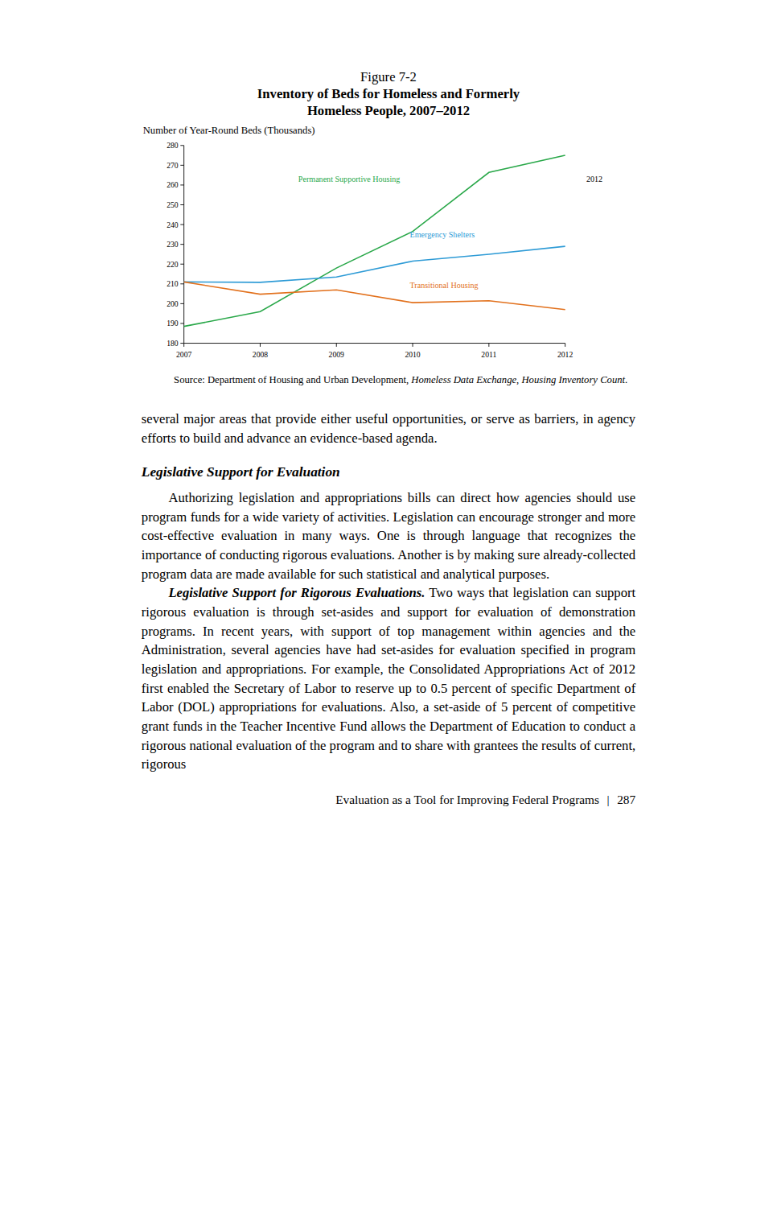Figure 7-2
Inventory of Beds for Homeless and Formerly
Homeless People, 2007–2012
Number of Year-Round Beds (Thousands)
280 270 260 250 240 230 220 210 200 190 180 2007 2008 2009 2010 2011 2012 Permanent Supportive Housing Emergency Shelters Transitional Housing 2012
Source: Department of Housing and Urban Development, Homeless Data Exchange, Housing Inventory Count.
several major areas that provide either useful opportunities, or serve as barriers, in agency efforts to build and advance an evidence-based agenda.
Legislative Support for Evaluation
Authorizing legislation and appropriations bills can direct how agencies should use program funds for a wide variety of activities. Legislation can encourage stronger and more cost-effective evaluation in many ways. One is through language that recognizes the importance of conducting rigorous evaluations. Another is by making sure already-collected program data are made available for such statistical and analytical purposes.
Legislative Support for Rigorous Evaluations. Two ways that legislation can support rigorous evaluation is through set-asides and support for evaluation of demonstration programs. In recent years, with support of top management within agencies and the Administration, several agencies have had set-asides for evaluation specified in program legislation and appropriations. For example, the Consolidated Appropriations Act of 2012 first enabled the Secretary of Labor to reserve up to 0.5 percent of specific Department of Labor (DOL) appropriations for evaluations. Also, a set-aside of 5 percent of competitive grant funds in the Teacher Incentive Fund allows the Department of Education to conduct a rigorous national evaluation of the program and to share with grantees the results of current, rigorous
Evaluation as a Tool for Improving Federal Programs|287